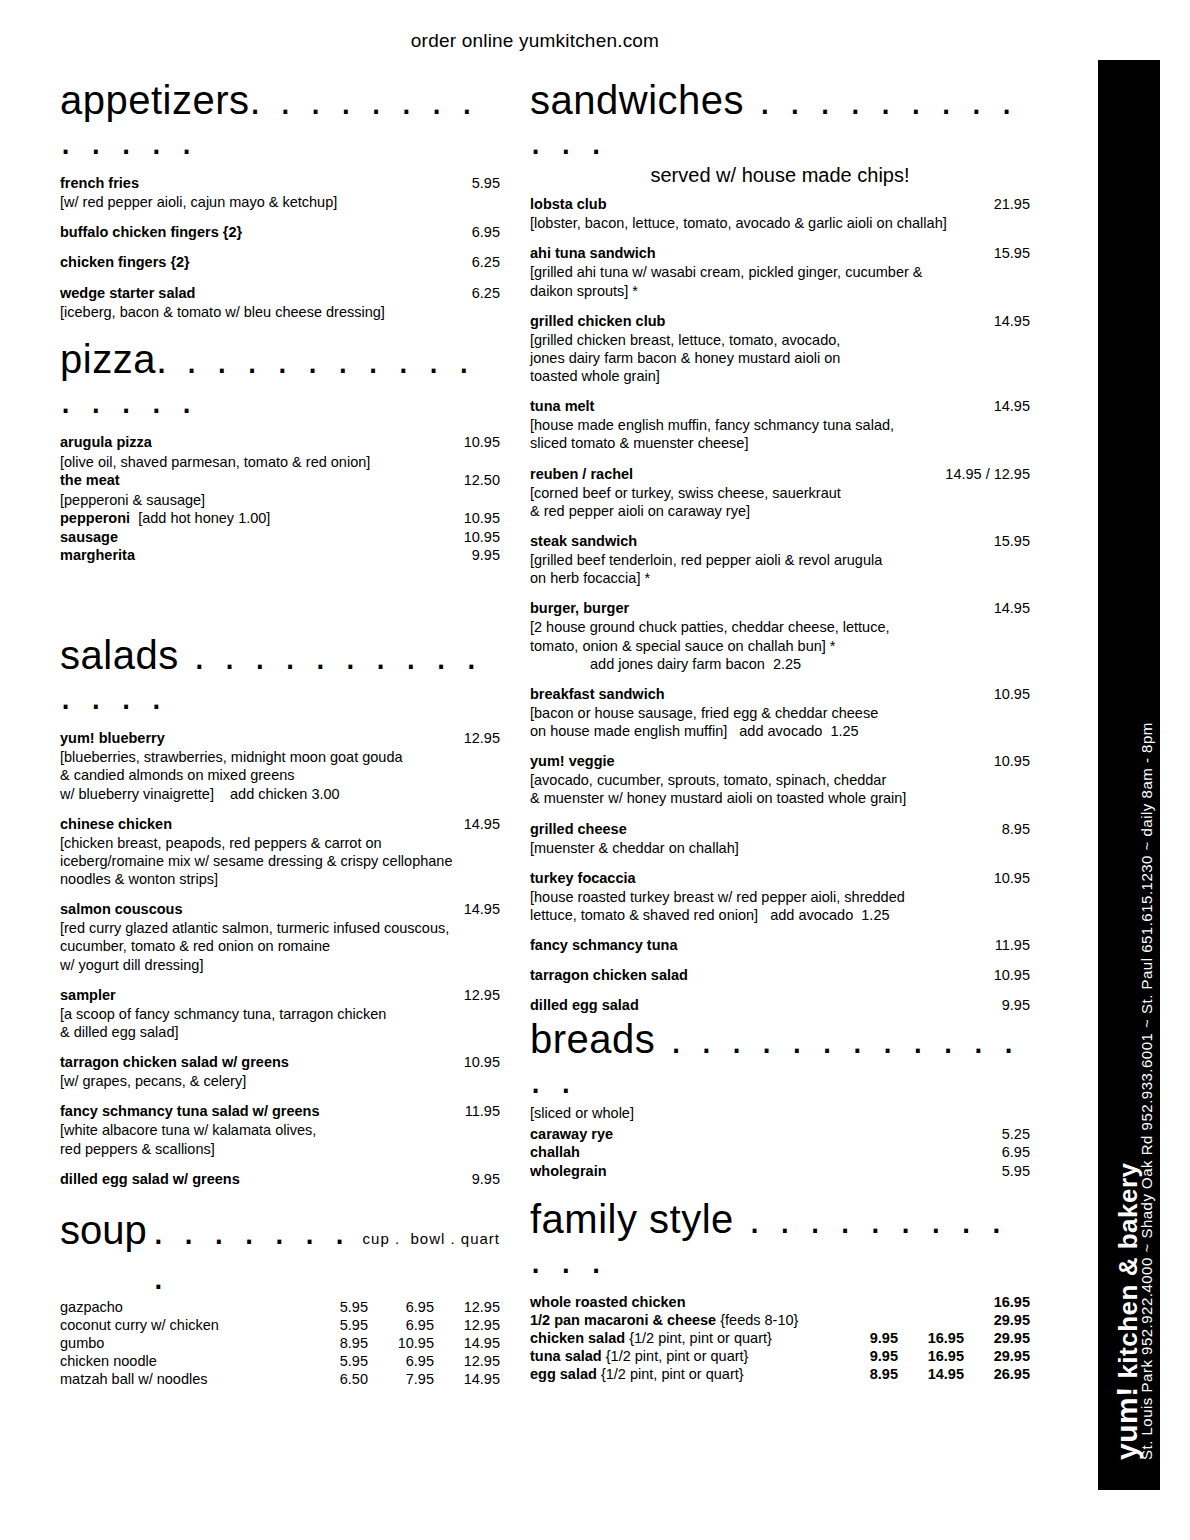order online yumkitchen.com
St. Louis Park 952.922.4000 ~ Shady Oak Rd 952.933.6001 ~ St. Paul 651.615.1230 ~ daily 8am - 8pm
yum! kitchen & bakery
appetizers. . . . . . . . . . . . .
french fries 5.95
[w/ red pepper aioli, cajun mayo & ketchup]
buffalo chicken fingers {2}6.95
chicken fingers {2}6.25
wedge starter salad 6.25
[iceberg, bacon & tomato w/ bleu cheese dressing]
pizza. . . . . . . . . . . . . . . .
arugula pizza 10.95
[olive oil, shaved parmesan, tomato & red onion]
the meat 12.50
[pepperoni & sausage]
pepperoni [add hot honey 1.00] 10.95
sausage 10.95
margherita 9.95
salads . . . . . . . . . . . . . .
yum! blueberry 12.95
[blueberries, strawberries, midnight moon goat gouda
& candied almonds on mixed greens
w/ blueberry vinaigrette] add chicken 3.00
chinese chicken 14.95
[chicken breast, peapods, red peppers & carrot on
iceberg/romaine mix w/ sesame dressing & crispy cellophane
noodles & wonton strips]
salmon couscous 14.95
[red curry glazed atlantic salmon, turmeric infused couscous,
cucumber, tomato & red onion on romaine
w/ yogurt dill dressing]
sampler 12.95
[a scoop of fancy schmancy tuna, tarragon chicken
& dilled egg salad]
tarragon chicken salad w/ greens 10.95
[w/ grapes, pecans, & celery]
fancy schmancy tuna salad w/ greens 11.95
[white albacore tuna w/ kalamata olives,
red peppers & scallions]
dilled egg salad w/ greens 9.95
soup
. . . . . . . . cup . bowl . quart
| gazpacho | 5.95 | 6.95 | 12.95 |
| coconut curry w/ chicken | 5.95 | 6.95 | 12.95 |
| gumbo | 8.95 | 10.95 | 14.95 |
| chicken noodle | 5.95 | 6.95 | 12.95 |
| matzah ball w/ noodles | 6.50 | 7.95 | 14.95 |
sandwiches . . . . . . . . . . . .
served w/ house made chips!
lobsta club 21.95
[lobster, bacon, lettuce, tomato, avocado & garlic aioli on challah]
ahi tuna sandwich 15.95
[grilled ahi tuna w/ wasabi cream, pickled ginger, cucumber &
daikon sprouts] *
grilled chicken club 14.95
[grilled chicken breast, lettuce, tomato, avocado,
jones dairy farm bacon & honey mustard aioli on
toasted whole grain]
tuna melt 14.95
[house made english muffin, fancy schmancy tuna salad,
sliced tomato & muenster cheese]
reuben / rachel 14.95 / 12.95
[corned beef or turkey, swiss cheese, sauerkraut
& red pepper aioli on caraway rye]
steak sandwich 15.95
[grilled beef tenderloin, red pepper aioli & revol arugula
on herb focaccia] *
burger, burger 14.95
[2 house ground chuck patties, cheddar cheese, lettuce,
tomato, onion & special sauce on challah bun] *
add jones dairy farm bacon 2.25
breakfast sandwich 10.95
[bacon or house sausage, fried egg & cheddar cheese
on house made english muffin] add avocado 1.25
yum! veggie 10.95
[avocado, cucumber, sprouts, tomato, spinach, cheddar
& muenster w/ honey mustard aioli on toasted whole grain]
grilled cheese 8.95
[muenster & cheddar on challah]
turkey focaccia 10.95
[house roasted turkey breast w/ red pepper aioli, shredded
lettuce, tomato & shaved red onion] add avocado 1.25
fancy schmancy tuna 11.95
tarragon chicken salad 10.95
dilled egg salad 9.95
breads . . . . . . . . . . . . . .
[sliced or whole]
caraway rye 5.25
challah 6.95
wholegrain 5.95
family style . . . . . . . . . . . .
| whole roasted chicken | | | 16.95 |
| 1/2 pan macaroni & cheese {feeds 8-10} | | | 29.95 |
| chicken salad {1/2 pint, pint or quart} | 9.95 | 16.95 | 29.95 |
| tuna salad {1/2 pint, pint or quart} | 9.95 | 16.95 | 29.95 |
| egg salad {1/2 pint, pint or quart} | 8.95 | 14.95 | 26.95 |